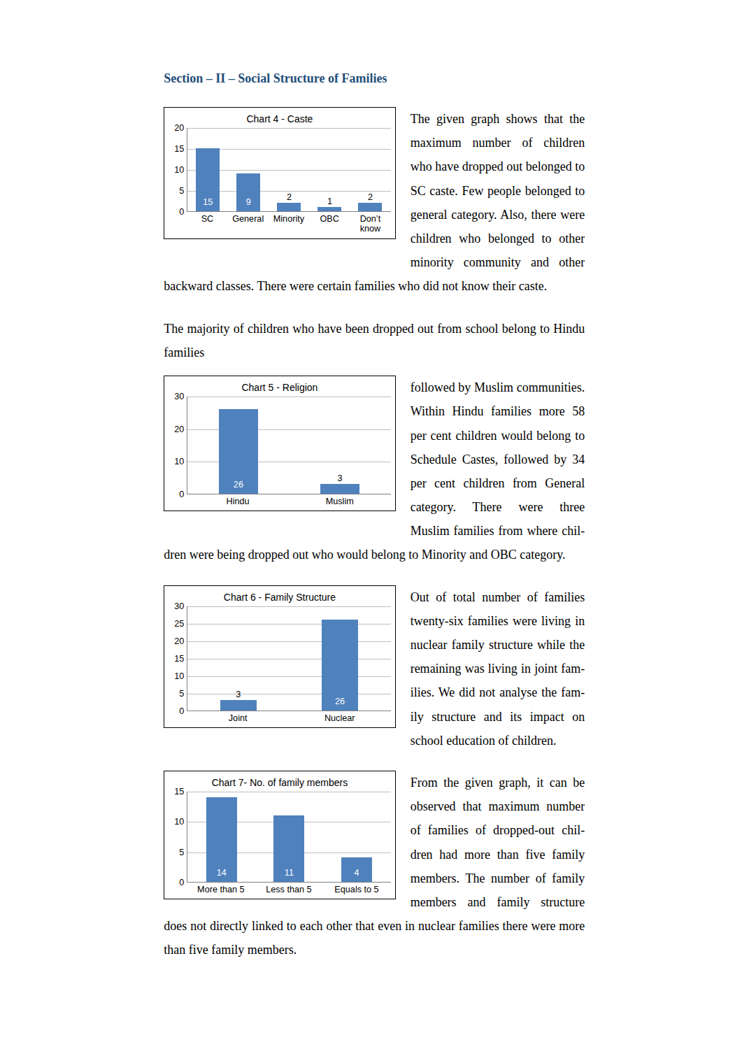Section – II – Social Structure of Families
Chart 4 - Caste
20 15 10 5 0
15
9
2
1
2
SC General Minority OBC Don’t know
The given graph shows that the maximum number of children who have dropped out belonged to SC caste. Few people belonged to general category. Also, there were children who belonged to other minority community and other backward classes. There were certain families who did not know their caste.
The majority of children who have been dropped out from school belong to Hindu families
Chart 5 - Religion
30 20 10 0
26
3
Hindu Muslim
followed by Muslim communities. Within Hindu families more 58 per cent children would belong to Schedule Castes, followed by 34 per cent children from General category. There were three Muslim families from where children were being dropped out who would belong to Minority and OBC category.
Chart 6 - Family Structure
30 25 20 15 10 5 0
3
26
Joint Nuclear
Out of total number of families twenty-six families were living in nuclear family structure while the remaining was living in joint families. We did not analyse the family structure and its impact on school education of children.
Chart 7- No. of family members
15 10 5 0
14
11
4
More than 5 Less than 5 Equals to 5
From the given graph, it can be observed that maximum number of families of dropped-out children had more than five family members. The number of family members and family structure does not directly linked to each other that even in nuclear families there were more than five family members.